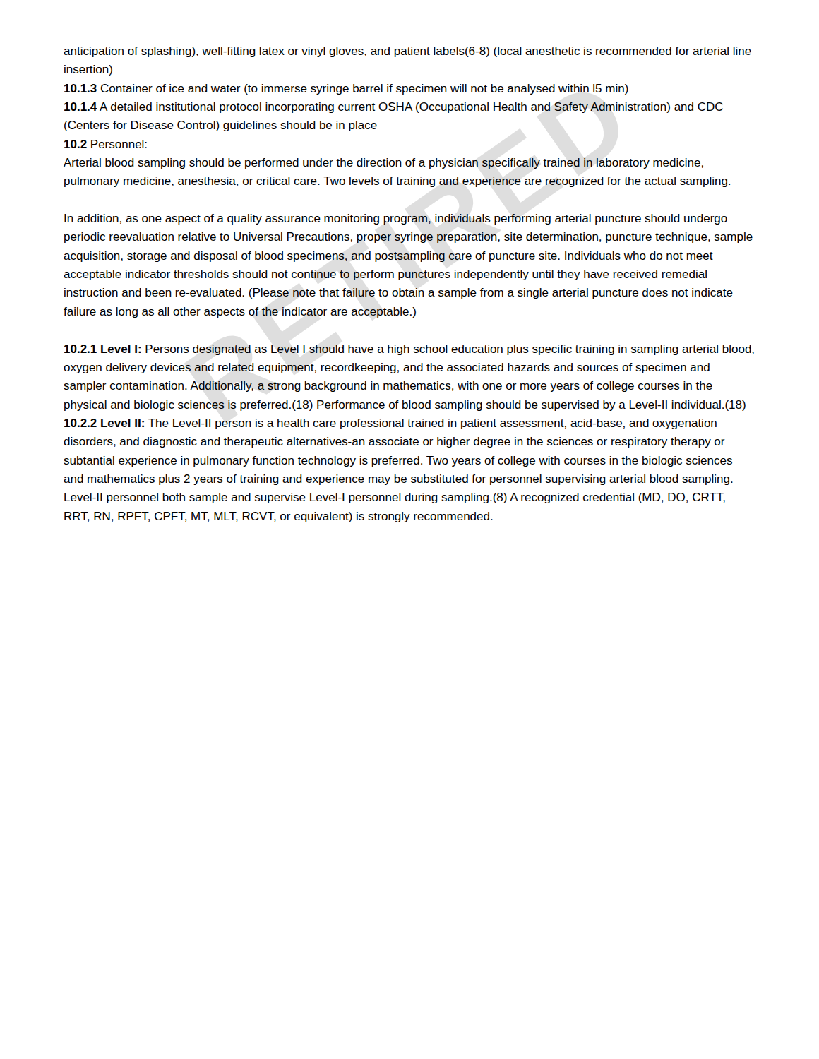RETIRED
anticipation of splashing), well-fitting latex or vinyl gloves, and patient labels(6-8) (local anesthetic is recommended for arterial line insertion)
10.1.3 Container of ice and water (to immerse syringe barrel if specimen will not be analysed within l5 min)
10.1.4 A detailed institutional protocol incorporating current OSHA (Occupational Health and Safety Administration) and CDC (Centers for Disease Control) guidelines should be in place
10.2 Personnel:
Arterial blood sampling should be performed under the direction of a physician specifically trained in laboratory medicine, pulmonary medicine, anesthesia, or critical care. Two levels of training and experience are recognized for the actual sampling.
In addition, as one aspect of a quality assurance monitoring program, individuals performing arterial puncture should undergo periodic reevaluation relative to Universal Precautions, proper syringe preparation, site determination, puncture technique, sample acquisition, storage and disposal of blood specimens, and postsampling care of puncture site. Individuals who do not meet acceptable indicator thresholds should not continue to perform punctures independently until they have received remedial instruction and been re-evaluated. (Please note that failure to obtain a sample from a single arterial puncture does not indicate failure as long as all other aspects of the indicator are acceptable.)
10.2.1 Level I: Persons designated as Level I should have a high school education plus specific training in sampling arterial blood, oxygen delivery devices and related equipment, recordkeeping, and the associated hazards and sources of specimen and sampler contamination. Additionally, a strong background in mathematics, with one or more years of college courses in the physical and biologic sciences is preferred.(18) Performance of blood sampling should be supervised by a Level-II individual.(18)
10.2.2 Level II: The Level-II person is a health care professional trained in patient assessment, acid-base, and oxygenation disorders, and diagnostic and therapeutic alternatives-an associate or higher degree in the sciences or respiratory therapy or subtantial experience in pulmonary function technology is preferred. Two years of college with courses in the biologic sciences and mathematics plus 2 years of training and experience may be substituted for personnel supervising arterial blood sampling. Level-II personnel both sample and supervise Level-I personnel during sampling.(8) A recognized credential (MD, DO, CRTT, RRT, RN, RPFT, CPFT, MT, MLT, RCVT, or equivalent) is strongly recommended.